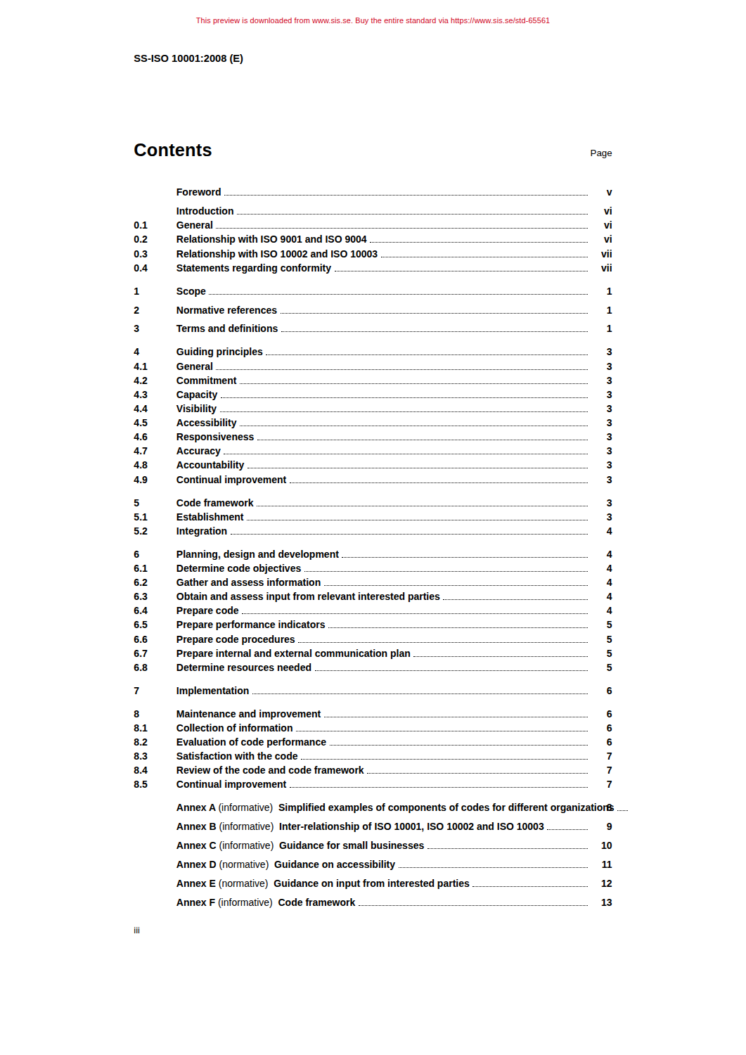This preview is downloaded from www.sis.se. Buy the entire standard via https://www.sis.se/std-65561
SS-ISO 10001:2008 (E)
Contents
Page
Foreword
v
Introduction
vi
0.1
General
vi
0.2
Relationship with ISO 9001 and ISO 9004
vi
0.3
Relationship with ISO 10002 and ISO 10003
vii
0.4
Statements regarding conformity
vii
1
Scope
1
2
Normative references
1
3
Terms and definitions
1
4
Guiding principles
3
4.1
General
3
4.2
Commitment
3
4.3
Capacity
3
4.4
Visibility
3
4.5
Accessibility
3
4.6
Responsiveness
3
4.7
Accuracy
3
4.8
Accountability
3
4.9
Continual improvement
3
5
Code framework
3
5.1
Establishment
3
5.2
Integration
4
6
Planning, design and development
4
6.1
Determine code objectives
4
6.2
Gather and assess information
4
6.3
Obtain and assess input from relevant interested parties
4
6.4
Prepare code
4
6.5
Prepare performance indicators
5
6.6
Prepare code procedures
5
6.7
Prepare internal and external communication plan
5
6.8
Determine resources needed
5
7
Implementation
6
8
Maintenance and improvement
6
8.1
Collection of information
6
8.2
Evaluation of code performance
6
8.3
Satisfaction with the code
7
8.4
Review of the code and code framework
7
8.5
Continual improvement
7
Annex A (informative) Simplified examples of components of codes for different organizations
8
Annex B (informative) Inter-relationship of ISO 10001, ISO 10002 and ISO 10003
9
Annex C (informative) Guidance for small businesses
10
Annex D (normative) Guidance on accessibility
11
Annex E (normative) Guidance on input from interested parties
12
Annex F (informative) Code framework
13
iii